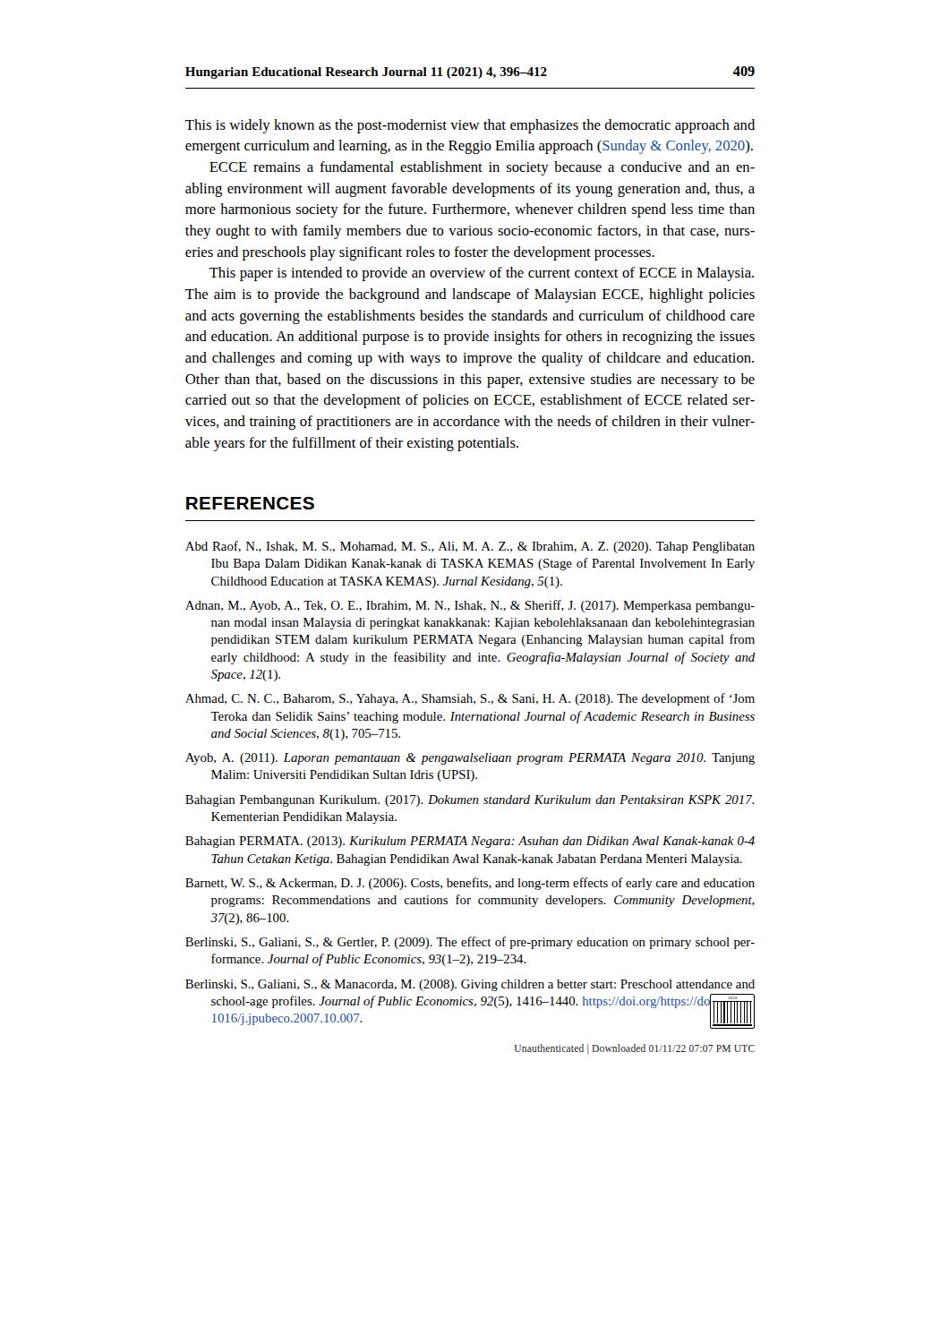Hungarian Educational Research Journal 11 (2021) 4, 396–412 409
This is widely known as the post-modernist view that emphasizes the democratic approach and emergent curriculum and learning, as in the Reggio Emilia approach (Sunday & Conley, 2020).
ECCE remains a fundamental establishment in society because a conducive and an enabling environment will augment favorable developments of its young generation and, thus, a more harmonious society for the future. Furthermore, whenever children spend less time than they ought to with family members due to various socio-economic factors, in that case, nurseries and preschools play significant roles to foster the development processes.
This paper is intended to provide an overview of the current context of ECCE in Malaysia. The aim is to provide the background and landscape of Malaysian ECCE, highlight policies and acts governing the establishments besides the standards and curriculum of childhood care and education. An additional purpose is to provide insights for others in recognizing the issues and challenges and coming up with ways to improve the quality of childcare and education. Other than that, based on the discussions in this paper, extensive studies are necessary to be carried out so that the development of policies on ECCE, establishment of ECCE related services, and training of practitioners are in accordance with the needs of children in their vulnerable years for the fulfillment of their existing potentials.
REFERENCES
Abd Raof, N., Ishak, M. S., Mohamad, M. S., Ali, M. A. Z., & Ibrahim, A. Z. (2020). Tahap Penglibatan Ibu Bapa Dalam Didikan Kanak-kanak di TASKA KEMAS (Stage of Parental Involvement In Early Childhood Education at TASKA KEMAS). Jurnal Kesidang, 5(1).
Adnan, M., Ayob, A., Tek, O. E., Ibrahim, M. N., Ishak, N., & Sheriff, J. (2017). Memperkasa pembangunan modal insan Malaysia di peringkat kanakkanak: Kajian kebolehlaksanaan dan kebolehintegrasian pendidikan STEM dalam kurikulum PERMATA Negara (Enhancing Malaysian human capital from early childhood: A study in the feasibility and inte. Geografia-Malaysian Journal of Society and Space, 12(1).
Ahmad, C. N. C., Baharom, S., Yahaya, A., Shamsiah, S., & Sani, H. A. (2018). The development of ‘Jom Teroka dan Selidik Sains’ teaching module. International Journal of Academic Research in Business and Social Sciences, 8(1), 705–715.
Ayob, A. (2011). Laporan pemantauan & pengawalseliaan program PERMATA Negara 2010. Tanjung Malim: Universiti Pendidikan Sultan Idris (UPSI).
Bahagian Pembangunan Kurikulum. (2017). Dokumen standard Kurikulum dan Pentaksiran KSPK 2017. Kementerian Pendidikan Malaysia.
Bahagian PERMATA. (2013). Kurikulum PERMATA Negara: Asuhan dan Didikan Awal Kanak-kanak 0-4 Tahun Cetakan Ketiga. Bahagian Pendidikan Awal Kanak-kanak Jabatan Perdana Menteri Malaysia.
Barnett, W. S., & Ackerman, D. J. (2006). Costs, benefits, and long-term effects of early care and education programs: Recommendations and cautions for community developers. Community Development, 37(2), 86–100.
Berlinski, S., Galiani, S., & Gertler, P. (2009). The effect of pre-primary education on primary school performance. Journal of Public Economics, 93(1–2), 219–234.
Berlinski, S., Galiani, S., & Manacorda, M. (2008). Giving children a better start: Preschool attendance and school-age profiles. Journal of Public Economics, 92(5), 1416–1440. https://doi.org/https://doi.org/10.1016/j.jpubeco.2007.10.007.
1828
Unauthenticated | Downloaded 01/11/22 07:07 PM UTC